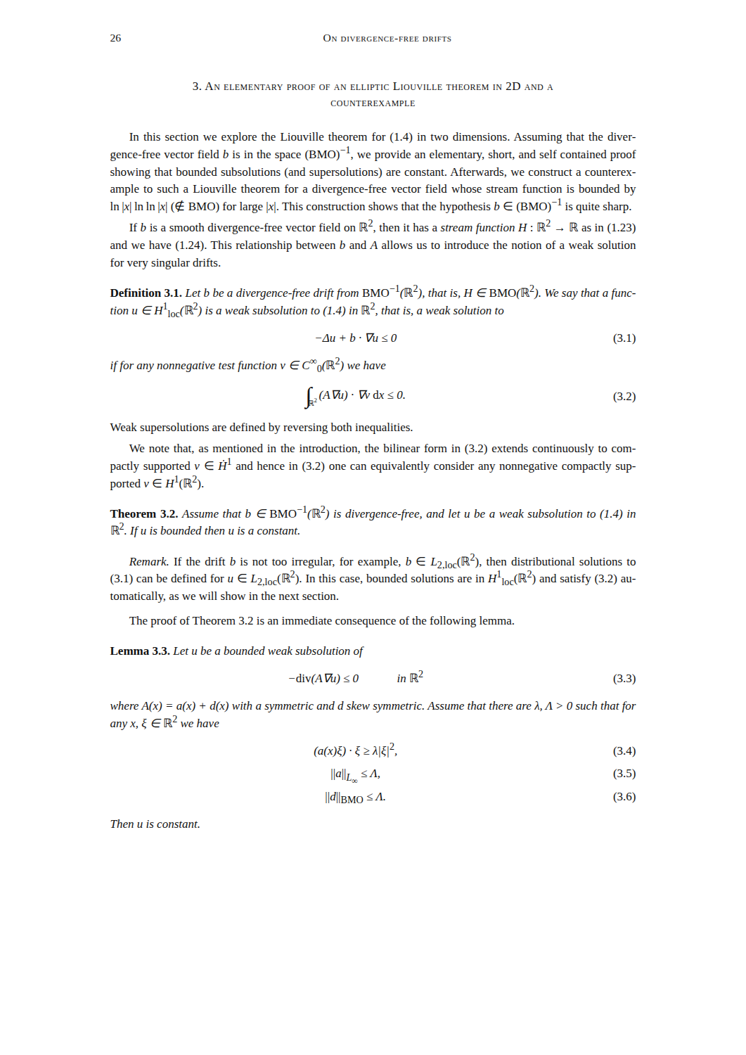26 On divergence-free drifts
3. An elementary proof of an elliptic Liouville theorem in 2D and a
counterexample
In this section we explore the Liouville theorem for (1.4) in two dimensions. Assuming that the divergence-free vector field b is in the space (BMO)−1, we provide an elementary, short, and self contained proof showing that bounded subsolutions (and supersolutions) are constant. Afterwards, we construct a counterexample to such a Liouville theorem for a divergence-free vector field whose stream function is bounded by ln |x| ln ln |x| (∉ BMO) for large |x|. This construction shows that the hypothesis b ∈ (BMO)−1 is quite sharp.
If b is a smooth divergence-free vector field on ℝ2, then it has a stream function H : ℝ2 → ℝ as in (1.23) and we have (1.24). This relationship between b and A allows us to introduce the notion of a weak solution for very singular drifts.
Definition 3.1. Let b be a divergence-free drift from BMO−1(ℝ2), that is, H ∈ BMO(ℝ2). We say that a function u ∈ H 1loc(ℝ2) is a weak subsolution to (1.4) in ℝ2, that is, a weak solution to
−Δu + b · ∇u ≤ 0 (3.1)
if for any nonnegative test function v ∈ C∞0(ℝ2) we have
∫ℝ2(A∇u) · ∇v dx ≤ 0. (3.2)
Weak supersolutions are defined by reversing both inequalities.
We note that, as mentioned in the introduction, the bilinear form in (3.2) extends continuously to compactly supported v ∈ Ḣ1 and hence in (3.2) one can equivalently consider any nonnegative compactly supported v ∈ H1(ℝ2).
Theorem 3.2. Assume that b ∈ BMO−1(ℝ2) is divergence-free, and let u be a weak subsolution to (1.4) in ℝ2. If u is bounded then u is a constant.
Remark. If the drift b is not too irregular, for example, b ∈ L2,loc(ℝ2), then distributional solutions to (3.1) can be defined for u ∈ L2,loc(ℝ2). In this case, bounded solutions are in H 1loc(ℝ2) and satisfy (3.2) automatically, as we will show in the next section.
The proof of Theorem 3.2 is an immediate consequence of the following lemma.
Lemma 3.3. Let u be a bounded weak subsolution of
−div(A∇u) ≤ 0 in ℝ2 (3.3)
where A(x) = a(x) + d(x) with a symmetric and d skew symmetric. Assume that there are λ, Λ > 0 such that for any x, ξ ∈ ℝ2 we have
(a(x)ξ) · ξ ≥ λ|ξ|2, (3.4)
||a||L∞ ≤ Λ, (3.5)
||d||BMO ≤ Λ. (3.6)
Then u is constant.